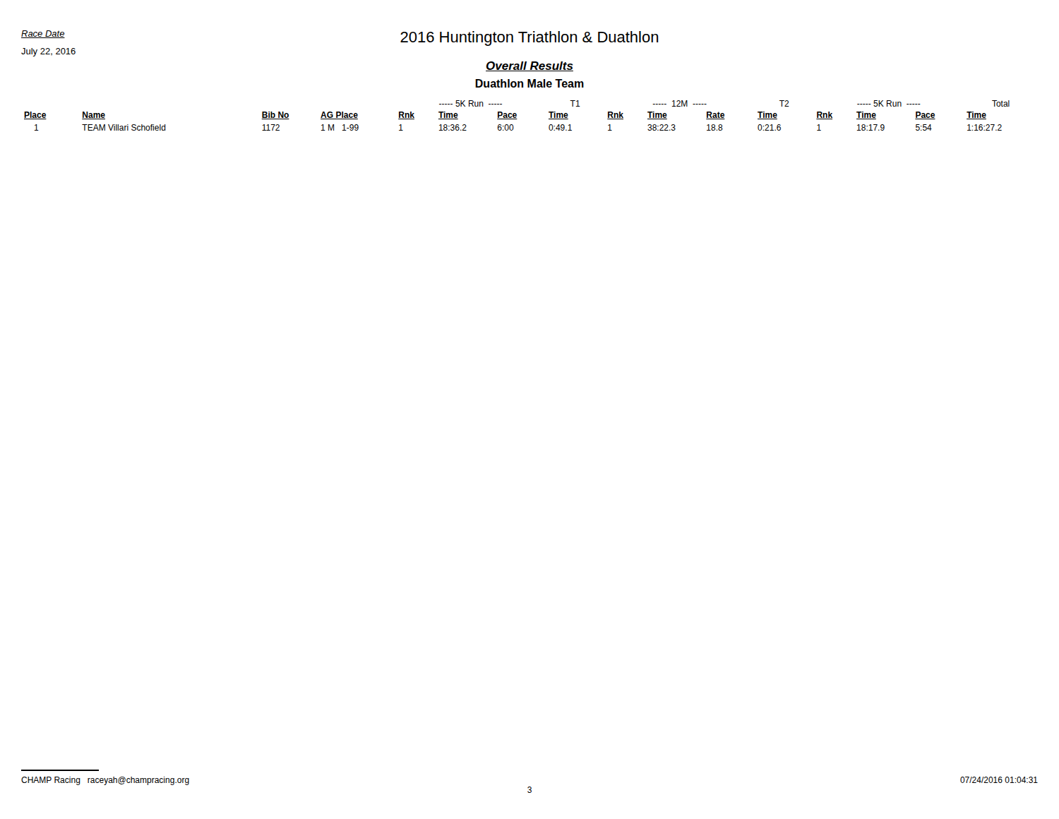Race Date
July 22, 2016
2016 Huntington Triathlon & Duathlon
Overall Results
Duathlon Male Team
| | | | | ----- 5K Run ----- | T1 | ----- 12M ----- | T2 | ----- 5K Run ----- | Total |
| --- | --- | --- | --- | --- | --- | --- | --- | --- | --- |
| Place | Name | Bib No | AG Place | Rnk | Time | Pace | Time | Rnk | Time | Rate | Time | Rnk | Time | Pace | Time |
| 1 | TEAM Villari Schofield | 1172 | 1 M 1-99 | 1 | 18:36.2 | 6:00 | 0:49.1 | 1 | 38:22.3 | 18.8 | 0:21.6 | 1 | 18:17.9 | 5:54 | 1:16:27.2 |
CHAMP Racing raceyah@champracing.org
3
07/24/2016 01:04:31